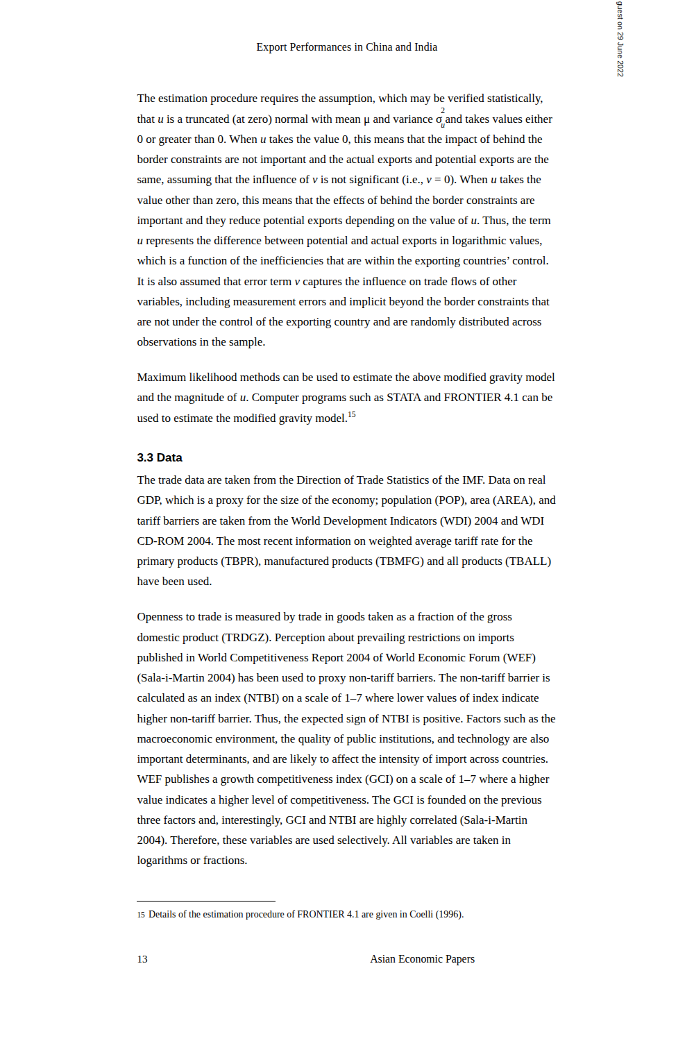Export Performances in China and India
The estimation procedure requires the assumption, which may be verified statistically, that u is a truncated (at zero) normal with mean μ and variance σ2 u and takes values either 0 or greater than 0. When u takes the value 0, this means that the impact of behind the border constraints are not important and the actual exports and potential exports are the same, assuming that the influence of v is not significant (i.e., v = 0). When u takes the value other than zero, this means that the effects of behind the border constraints are important and they reduce potential exports depending on the value of u. Thus, the term u represents the difference between potential and actual exports in logarithmic values, which is a function of the inefficiencies that are within the exporting countries’ control. It is also assumed that error term v captures the influence on trade flows of other variables, including measurement errors and implicit beyond the border constraints that are not under the control of the exporting country and are randomly distributed across observations in the sample.
Maximum likelihood methods can be used to estimate the above modified gravity model and the magnitude of u. Computer programs such as STATA and FRONTIER 4.1 can be used to estimate the modified gravity model.15
3.3 Data
The trade data are taken from the Direction of Trade Statistics of the IMF. Data on real GDP, which is a proxy for the size of the economy; population (POP), area (AREA), and tariff barriers are taken from the World Development Indicators (WDI) 2004 and WDI CD-ROM 2004. The most recent information on weighted average tariff rate for the primary products (TBPR), manufactured products (TBMFG) and all products (TBALL) have been used.
Openness to trade is measured by trade in goods taken as a fraction of the gross domestic product (TRDGZ). Perception about prevailing restrictions on imports published in World Competitiveness Report 2004 of World Economic Forum (WEF) (Sala-i-Martin 2004) has been used to proxy non-tariff barriers. The non-tariff barrier is calculated as an index (NTBI) on a scale of 1–7 where lower values of index indicate higher non-tariff barrier. Thus, the expected sign of NTBI is positive. Factors such as the macroeconomic environment, the quality of public institutions, and technology are also important determinants, and are likely to affect the intensity of import across countries. WEF publishes a growth competitiveness index (GCI) on a scale of 1–7 where a higher value indicates a higher level of competitiveness. The GCI is founded on the previous three factors and, interestingly, GCI and NTBI are highly correlated (Sala-i-Martin 2004). Therefore, these variables are used selectively. All variables are taken in logarithms or fractions.
15 Details of the estimation procedure of FRONTIER 4.1 are given in Coelli (1996).
13 Asian Economic Papers
Downloaded from http://direct.mit.edu/asep/article-pdf/7/1/1/1682393/asep.2008.7.1.1.pdf by guest on 29 June 2022